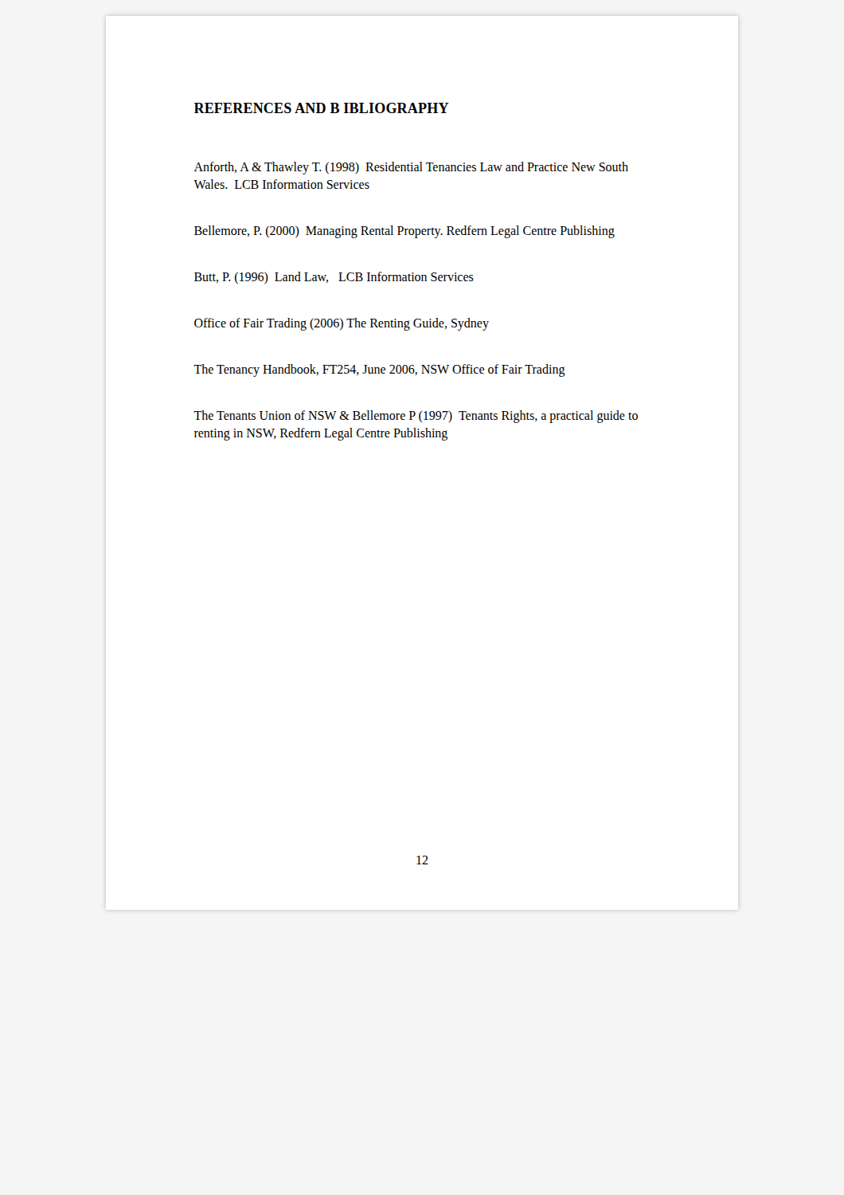REFERENCES AND B IBLIOGRAPHY
Anforth, A & Thawley T. (1998) Residential Tenancies Law and Practice New South Wales. LCB Information Services
Bellemore, P. (2000) Managing Rental Property. Redfern Legal Centre Publishing
Butt, P. (1996) Land Law, LCB Information Services
Office of Fair Trading (2006) The Renting Guide, Sydney
The Tenancy Handbook, FT254, June 2006, NSW Office of Fair Trading
The Tenants Union of NSW & Bellemore P (1997) Tenants Rights, a practical guide to renting in NSW, Redfern Legal Centre Publishing
12